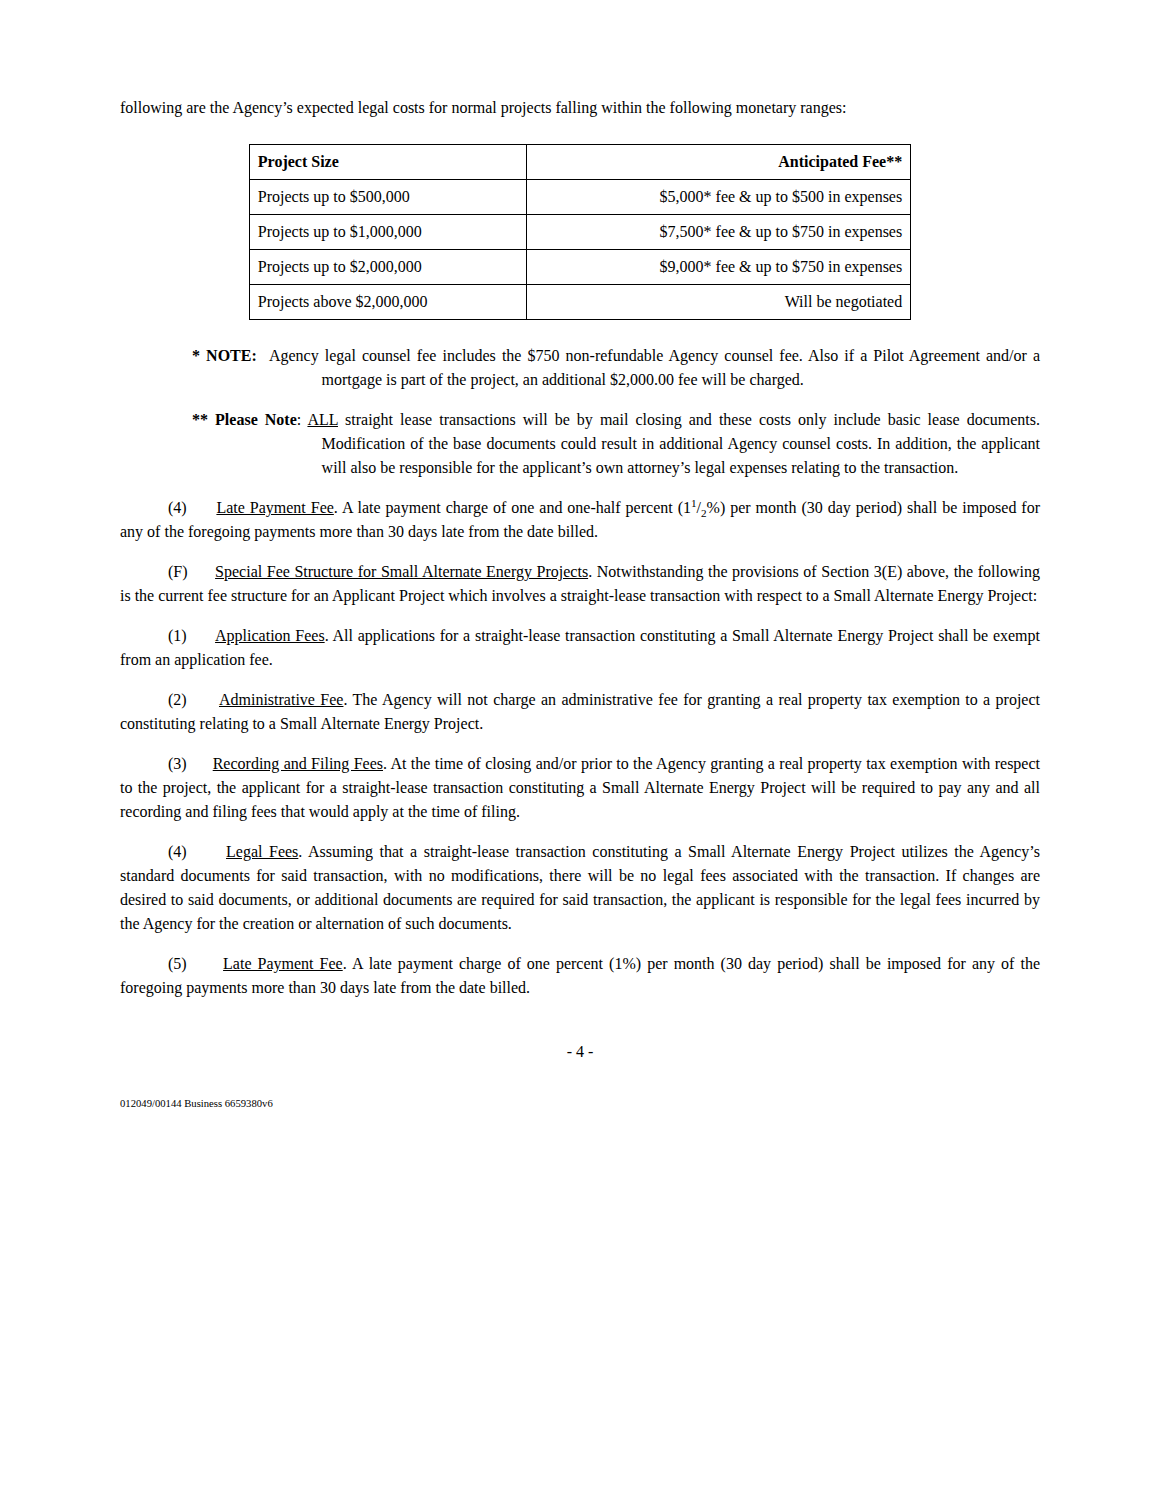following are the Agency’s expected legal costs for normal projects falling within the following monetary ranges:
| Project Size | Anticipated Fee** |
| --- | --- |
| Projects up to $500,000 | $5,000* fee & up to $500 in expenses |
| Projects up to $1,000,000 | $7,500* fee & up to $750 in expenses |
| Projects up to $2,000,000 | $9,000* fee & up to $750 in expenses |
| Projects above $2,000,000 | Will be negotiated |
* NOTE: Agency legal counsel fee includes the $750 non-refundable Agency counsel fee. Also if a Pilot Agreement and/or a mortgage is part of the project, an additional $2,000.00 fee will be charged.
** Please Note: ALL straight lease transactions will be by mail closing and these costs only include basic lease documents. Modification of the base documents could result in additional Agency counsel costs. In addition, the applicant will also be responsible for the applicant’s own attorney’s legal expenses relating to the transaction.
(4) Late Payment Fee. A late payment charge of one and one-half percent (11/2%) per month (30 day period) shall be imposed for any of the foregoing payments more than 30 days late from the date billed.
(F) Special Fee Structure for Small Alternate Energy Projects. Notwithstanding the provisions of Section 3(E) above, the following is the current fee structure for an Applicant Project which involves a straight-lease transaction with respect to a Small Alternate Energy Project:
(1) Application Fees. All applications for a straight-lease transaction constituting a Small Alternate Energy Project shall be exempt from an application fee.
(2) Administrative Fee. The Agency will not charge an administrative fee for granting a real property tax exemption to a project constituting relating to a Small Alternate Energy Project.
(3) Recording and Filing Fees. At the time of closing and/or prior to the Agency granting a real property tax exemption with respect to the project, the applicant for a straight-lease transaction constituting a Small Alternate Energy Project will be required to pay any and all recording and filing fees that would apply at the time of filing.
(4) Legal Fees. Assuming that a straight-lease transaction constituting a Small Alternate Energy Project utilizes the Agency’s standard documents for said transaction, with no modifications, there will be no legal fees associated with the transaction. If changes are desired to said documents, or additional documents are required for said transaction, the applicant is responsible for the legal fees incurred by the Agency for the creation or alternation of such documents.
(5) Late Payment Fee. A late payment charge of one percent (1%) per month (30 day period) shall be imposed for any of the foregoing payments more than 30 days late from the date billed.
- 4 -
012049/00144 Business 6659380v6